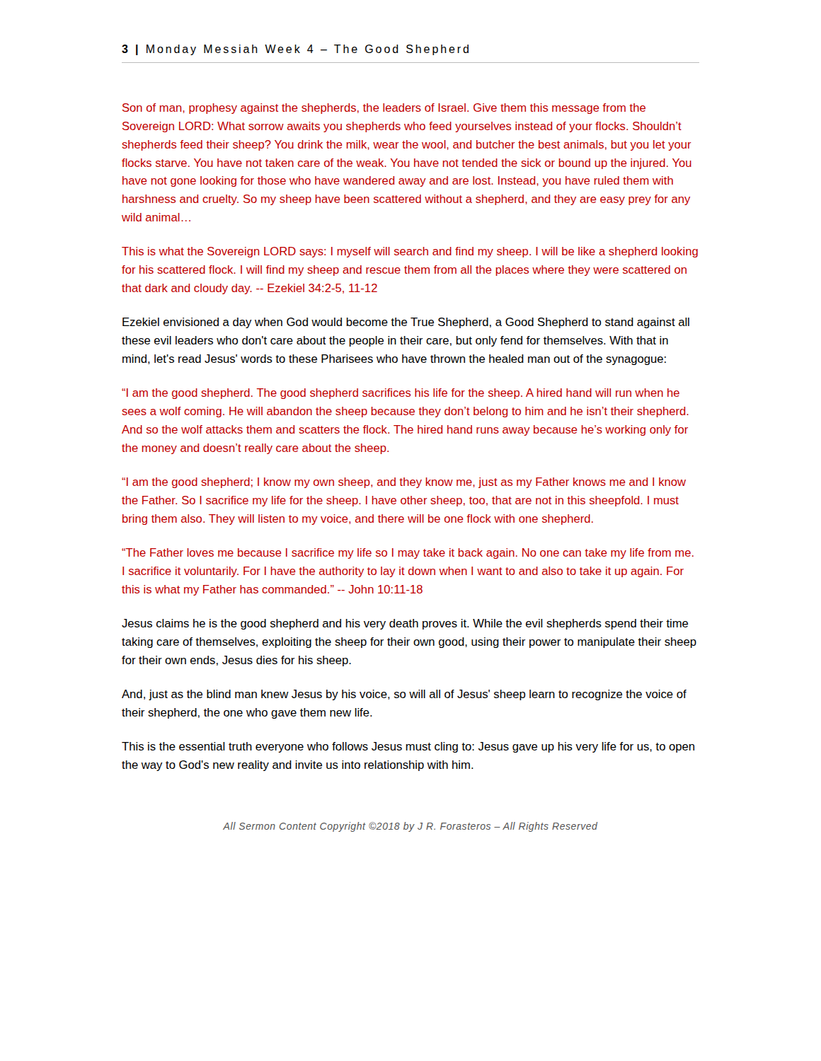3 | Monday Messiah Week 4 – The Good Shepherd
Son of man, prophesy against the shepherds, the leaders of Israel. Give them this message from the Sovereign LORD: What sorrow awaits you shepherds who feed yourselves instead of your flocks. Shouldn’t shepherds feed their sheep? You drink the milk, wear the wool, and butcher the best animals, but you let your flocks starve. You have not taken care of the weak. You have not tended the sick or bound up the injured. You have not gone looking for those who have wandered away and are lost. Instead, you have ruled them with harshness and cruelty. So my sheep have been scattered without a shepherd, and they are easy prey for any wild animal…
This is what the Sovereign LORD says: I myself will search and find my sheep. I will be like a shepherd looking for his scattered flock. I will find my sheep and rescue them from all the places where they were scattered on that dark and cloudy day. -- Ezekiel 34:2-5, 11-12
Ezekiel envisioned a day when God would become the True Shepherd, a Good Shepherd to stand against all these evil leaders who don't care about the people in their care, but only fend for themselves. With that in mind, let's read Jesus' words to these Pharisees who have thrown the healed man out of the synagogue:
“I am the good shepherd. The good shepherd sacrifices his life for the sheep. A hired hand will run when he sees a wolf coming. He will abandon the sheep because they don’t belong to him and he isn’t their shepherd. And so the wolf attacks them and scatters the flock. The hired hand runs away because he’s working only for the money and doesn’t really care about the sheep.
“I am the good shepherd; I know my own sheep, and they know me, just as my Father knows me and I know the Father. So I sacrifice my life for the sheep. I have other sheep, too, that are not in this sheepfold. I must bring them also. They will listen to my voice, and there will be one flock with one shepherd.
“The Father loves me because I sacrifice my life so I may take it back again. No one can take my life from me. I sacrifice it voluntarily. For I have the authority to lay it down when I want to and also to take it up again. For this is what my Father has commanded.” -- John 10:11-18
Jesus claims he is the good shepherd and his very death proves it. While the evil shepherds spend their time taking care of themselves, exploiting the sheep for their own good, using their power to manipulate their sheep for their own ends, Jesus dies for his sheep.
And, just as the blind man knew Jesus by his voice, so will all of Jesus' sheep learn to recognize the voice of their shepherd, the one who gave them new life.
This is the essential truth everyone who follows Jesus must cling to: Jesus gave up his very life for us, to open the way to God's new reality and invite us into relationship with him.
All Sermon Content Copyright ©2018 by J R. Forasteros – All Rights Reserved